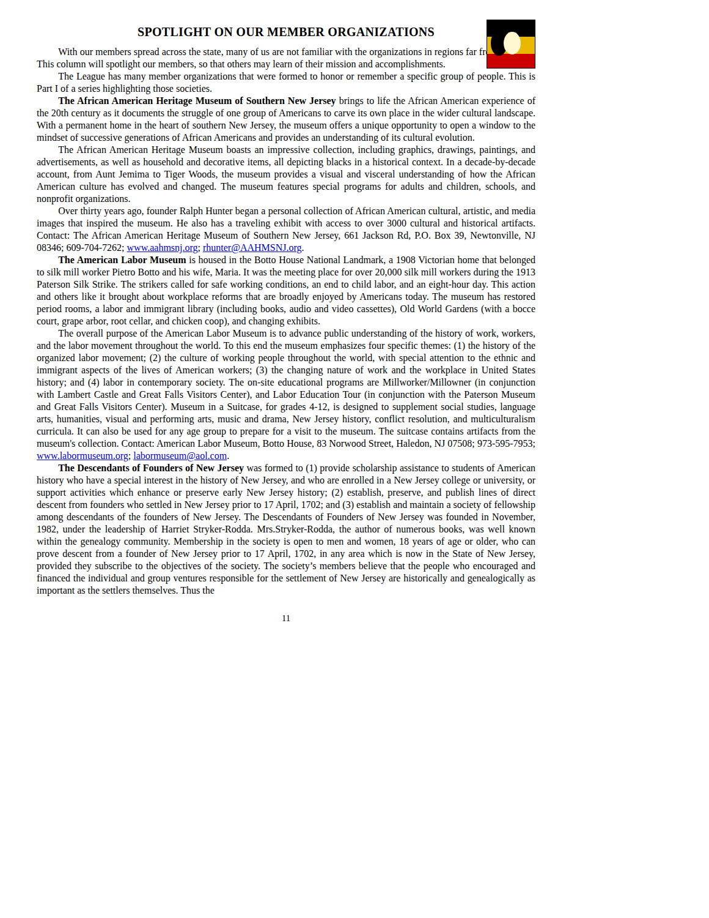SPOTLIGHT ON OUR MEMBER ORGANIZATIONS
With our members spread across the state, many of us are not familiar with the organizations in regions far from our own. This column will spotlight our members, so that others may learn of their mission and accomplishments.
The League has many member organizations that were formed to honor or remember a specific group of people. This is Part I of a series highlighting those societies.
The African American Heritage Museum of Southern New Jersey brings to life the African American experience of the 20th century as it documents the struggle of one group of Americans to carve its own place in the wider cultural landscape. With a permanent home in the heart of southern New Jersey, the museum offers a unique opportunity to open a window to the mindset of successive generations of African Americans and provides an understanding of its cultural evolution.
The African American Heritage Museum boasts an impressive collection, including graphics, drawings, paintings, and advertisements, as well as household and decorative items, all depicting blacks in a historical context. In a decade-by-decade account, from Aunt Jemima to Tiger Woods, the museum provides a visual and visceral understanding of how the African American culture has evolved and changed. The museum features special programs for adults and children, schools, and nonprofit organizations.
Over thirty years ago, founder Ralph Hunter began a personal collection of African American cultural, artistic, and media images that inspired the museum. He also has a traveling exhibit with access to over 3000 cultural and historical artifacts. Contact: The African American Heritage Museum of Southern New Jersey, 661 Jackson Rd, P.O. Box 39, Newtonville, NJ 08346; 609-704-7262; www.aahmsnj.org; rhunter@AAHMSNJ.org.
The American Labor Museum is housed in the Botto House National Landmark, a 1908 Victorian home that belonged to silk mill worker Pietro Botto and his wife, Maria. It was the meeting place for over 20,000 silk mill workers during the 1913 Paterson Silk Strike. The strikers called for safe working conditions, an end to child labor, and an eight-hour day. This action and others like it brought about workplace reforms that are broadly enjoyed by Americans today. The museum has restored period rooms, a labor and immigrant library (including books, audio and video cassettes), Old World Gardens (with a bocce court, grape arbor, root cellar, and chicken coop), and changing exhibits.
The overall purpose of the American Labor Museum is to advance public understanding of the history of work, workers, and the labor movement throughout the world. To this end the museum emphasizes four specific themes: (1) the history of the organized labor movement; (2) the culture of working people throughout the world, with special attention to the ethnic and immigrant aspects of the lives of American workers; (3) the changing nature of work and the workplace in United States history; and (4) labor in contemporary society. The on-site educational programs are Millworker/Millowner (in conjunction with Lambert Castle and Great Falls Visitors Center), and Labor Education Tour (in conjunction with the Paterson Museum and Great Falls Visitors Center). Museum in a Suitcase, for grades 4-12, is designed to supplement social studies, language arts, humanities, visual and performing arts, music and drama, New Jersey history, conflict resolution, and multiculturalism curricula. It can also be used for any age group to prepare for a visit to the museum. The suitcase contains artifacts from the museum's collection. Contact: American Labor Museum, Botto House, 83 Norwood Street, Haledon, NJ 07508; 973-595-7953; www.labormuseum.org; labormuseum@aol.com.
The Descendants of Founders of New Jersey was formed to (1) provide scholarship assistance to students of American history who have a special interest in the history of New Jersey, and who are enrolled in a New Jersey college or university, or support activities which enhance or preserve early New Jersey history; (2) establish, preserve, and publish lines of direct descent from founders who settled in New Jersey prior to 17 April, 1702; and (3) establish and maintain a society of fellowship among descendants of the founders of New Jersey. The Descendants of Founders of New Jersey was founded in November, 1982, under the leadership of Harriet Stryker-Rodda. Mrs.Stryker-Rodda, the author of numerous books, was well known within the genealogy community. Membership in the society is open to men and women, 18 years of age or older, who can prove descent from a founder of New Jersey prior to 17 April, 1702, in any area which is now in the State of New Jersey, provided they subscribe to the objectives of the society. The society’s members believe that the people who encouraged and financed the individual and group ventures responsible for the settlement of New Jersey are historically and genealogically as important as the settlers themselves. Thus the
11